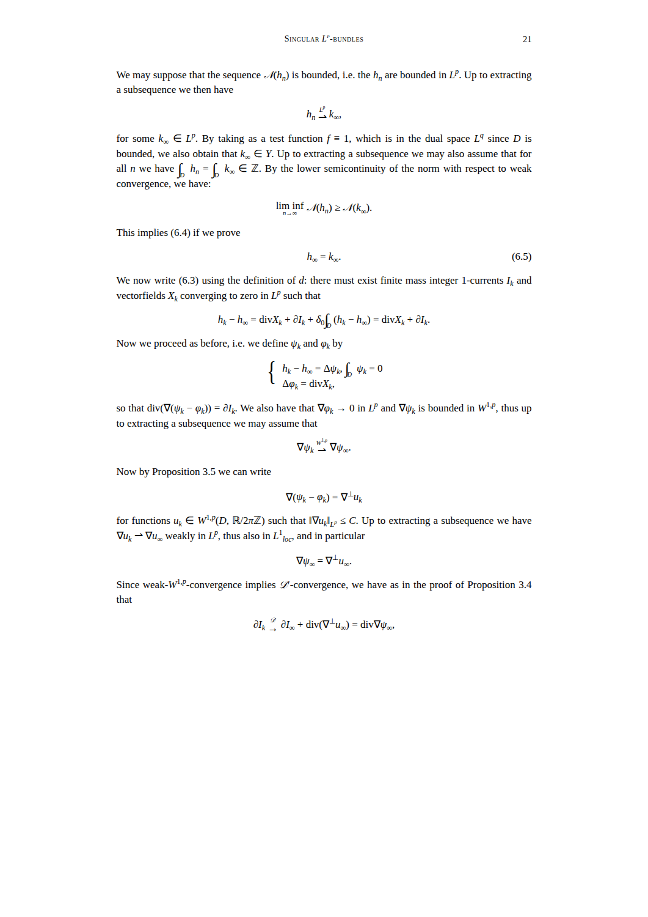Singular Lp-bundles 21
We may suppose that the sequence 𝒩(hn) is bounded, i.e. the hn are bounded in Lp. Up to extracting a subsequence we then have
hn Lp⇀ k∞,
for some k∞ ∈ Lp. By taking as a test function f ≡ 1, which is in the dual space Lq since D is bounded, we also obtain that k∞ ∈ Y. Up to extracting a subsequence we may also assume that for all n we have ∫D hn = ∫D k∞ ∈ ℤ. By the lower semicontinuity of the norm with respect to weak convergence, we have:
lim inf n→∞ 𝒩(hn) ≥ 𝒩(k∞).
This implies (6.4) if we prove
h∞ = k∞. (6.5)
We now write (6.3) using the definition of d: there must exist finite mass integer 1-currents Ik and vectorfields Xk converging to zero in Lp such that
hk − h∞ = div Xk + ∂Ik + δ0∫D(hk − h∞) = div Xk + ∂Ik.
Now we proceed as before, i.e. we define ψk and φk by
{ hk − h∞ = Δψk, ∫D ψk = 0 Δφk = div Xk,
so that div(∇(ψk − φk)) = ∂Ik. We also have that ∇φk → 0 in Lp and ∇ψk is bounded in W1,p, thus up to extracting a subsequence we may assume that
∇ψk W1,p⇀ ∇ψ∞.
Now by Proposition 3.5 we can write
∇(ψk − φk) = ∇⊥uk
for functions uk ∈ W1,p(D, ℝ/2π ℤ) such that ‖∇uk‖Lp ≤ C. Up to extracting a subsequence we have ∇uk ⇀ ∇u∞ weakly in Lp, thus also in L1loc, and in particular
∇ψ∞ = ∇⊥u∞.
Since weak-W1,p-convergence implies 𝒟′-convergence, we have as in the proof of Proposition 3.4 that
∂Ik 𝒟′→ ∂I∞ + div(∇⊥u∞) = div∇ψ∞,